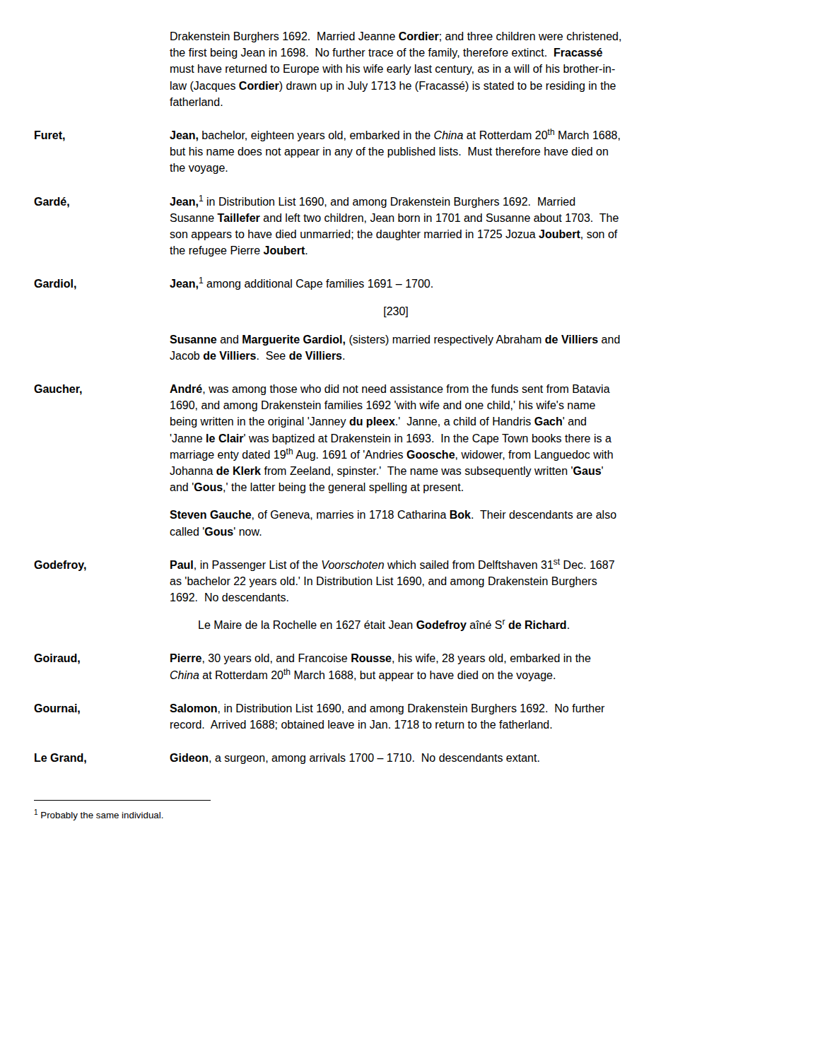Drakenstein Burghers 1692. Married Jeanne Cordier; and three children were christened, the first being Jean in 1698. No further trace of the family, therefore extinct. Fracassé must have returned to Europe with his wife early last century, as in a will of his brother-in-law (Jacques Cordier) drawn up in July 1713 he (Fracassé) is stated to be residing in the fatherland.
Furet,
Jean, bachelor, eighteen years old, embarked in the China at Rotterdam 20th March 1688, but his name does not appear in any of the published lists. Must therefore have died on the voyage.
Gardé,
Jean,1 in Distribution List 1690, and among Drakenstein Burghers 1692. Married Susanne Taillefer and left two children, Jean born in 1701 and Susanne about 1703. The son appears to have died unmarried; the daughter married in 1725 Jozua Joubert, son of the refugee Pierre Joubert.
Gardiol,
Jean,1 among additional Cape families 1691 – 1700.
[230]
Susanne and Marguerite Gardiol, (sisters) married respectively Abraham de Villiers and Jacob de Villiers. See de Villiers.
Gaucher,
André, was among those who did not need assistance from the funds sent from Batavia 1690, and among Drakenstein families 1692 'with wife and one child,' his wife's name being written in the original 'Janney du pleex.' Janne, a child of Handris Gach' and 'Janne le Clair' was baptized at Drakenstein in 1693. In the Cape Town books there is a marriage enty dated 19th Aug. 1691 of 'Andries Goosche, widower, from Languedoc with Johanna de Klerk from Zeeland, spinster.' The name was subsequently written 'Gaus' and 'Gous,' the latter being the general spelling at present.
Steven Gauche, of Geneva, marries in 1718 Catharina Bok. Their descendants are also called 'Gous' now.
Godefroy,
Paul, in Passenger List of the Voorschoten which sailed from Delftshaven 31st Dec. 1687 as 'bachelor 22 years old.' In Distribution List 1690, and among Drakenstein Burghers 1692. No descendants.
Le Maire de la Rochelle en 1627 était Jean Godefroy aîné Sr de Richard.
Goiraud,
Pierre, 30 years old, and Francoise Rousse, his wife, 28 years old, embarked in the China at Rotterdam 20th March 1688, but appear to have died on the voyage.
Gournai,
Salomon, in Distribution List 1690, and among Drakenstein Burghers 1692. No further record. Arrived 1688; obtained leave in Jan. 1718 to return to the fatherland.
Le Grand,
Gideon, a surgeon, among arrivals 1700 – 1710. No descendants extant.
1 Probably the same individual.